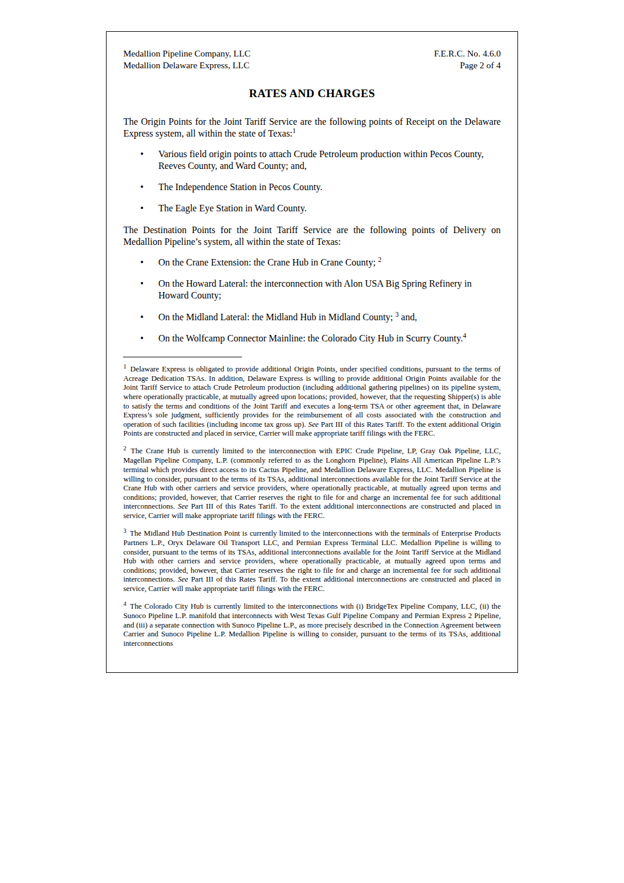Medallion Pipeline Company, LLC
Medallion Delaware Express, LLC
F.E.R.C. No. 4.6.0
Page 2 of 4
RATES AND CHARGES
The Origin Points for the Joint Tariff Service are the following points of Receipt on the Delaware Express system, all within the state of Texas:1
Various field origin points to attach Crude Petroleum production within Pecos County, Reeves County, and Ward County; and,
The Independence Station in Pecos County.
The Eagle Eye Station in Ward County.
The Destination Points for the Joint Tariff Service are the following points of Delivery on Medallion Pipeline’s system, all within the state of Texas:
On the Crane Extension: the Crane Hub in Crane County; 2
On the Howard Lateral: the interconnection with Alon USA Big Spring Refinery in Howard County;
On the Midland Lateral: the Midland Hub in Midland County; 3 and,
On the Wolfcamp Connector Mainline: the Colorado City Hub in Scurry County.4
1 Delaware Express is obligated to provide additional Origin Points, under specified conditions, pursuant to the terms of Acreage Dedication TSAs. In addition, Delaware Express is willing to provide additional Origin Points available for the Joint Tariff Service to attach Crude Petroleum production (including additional gathering pipelines) on its pipeline system, where operationally practicable, at mutually agreed upon locations; provided, however, that the requesting Shipper(s) is able to satisfy the terms and conditions of the Joint Tariff and executes a long-term TSA or other agreement that, in Delaware Express’s sole judgment, sufficiently provides for the reimbursement of all costs associated with the construction and operation of such facilities (including income tax gross up). See Part III of this Rates Tariff. To the extent additional Origin Points are constructed and placed in service, Carrier will make appropriate tariff filings with the FERC.
2 The Crane Hub is currently limited to the interconnection with EPIC Crude Pipeline, LP, Gray Oak Pipeline, LLC, Magellan Pipeline Company, L.P. (commonly referred to as the Longhorn Pipeline), Plains All American Pipeline L.P.’s terminal which provides direct access to its Cactus Pipeline, and Medallion Delaware Express, LLC. Medallion Pipeline is willing to consider, pursuant to the terms of its TSAs, additional interconnections available for the Joint Tariff Service at the Crane Hub with other carriers and service providers, where operationally practicable, at mutually agreed upon terms and conditions; provided, however, that Carrier reserves the right to file for and charge an incremental fee for such additional interconnections. See Part III of this Rates Tariff. To the extent additional interconnections are constructed and placed in service, Carrier will make appropriate tariff filings with the FERC.
3 The Midland Hub Destination Point is currently limited to the interconnections with the terminals of Enterprise Products Partners L.P., Oryx Delaware Oil Transport LLC, and Permian Express Terminal LLC. Medallion Pipeline is willing to consider, pursuant to the terms of its TSAs, additional interconnections available for the Joint Tariff Service at the Midland Hub with other carriers and service providers, where operationally practicable, at mutually agreed upon terms and conditions; provided, however, that Carrier reserves the right to file for and charge an incremental fee for such additional interconnections. See Part III of this Rates Tariff. To the extent additional interconnections are constructed and placed in service, Carrier will make appropriate tariff filings with the FERC.
4 The Colorado City Hub is currently limited to the interconnections with (i) BridgeTex Pipeline Company, LLC, (ii) the Sunoco Pipeline L.P. manifold that interconnects with West Texas Gulf Pipeline Company and Permian Express 2 Pipeline, and (iii) a separate connection with Sunoco Pipeline L.P., as more precisely described in the Connection Agreement between Carrier and Sunoco Pipeline L.P. Medallion Pipeline is willing to consider, pursuant to the terms of its TSAs, additional interconnections